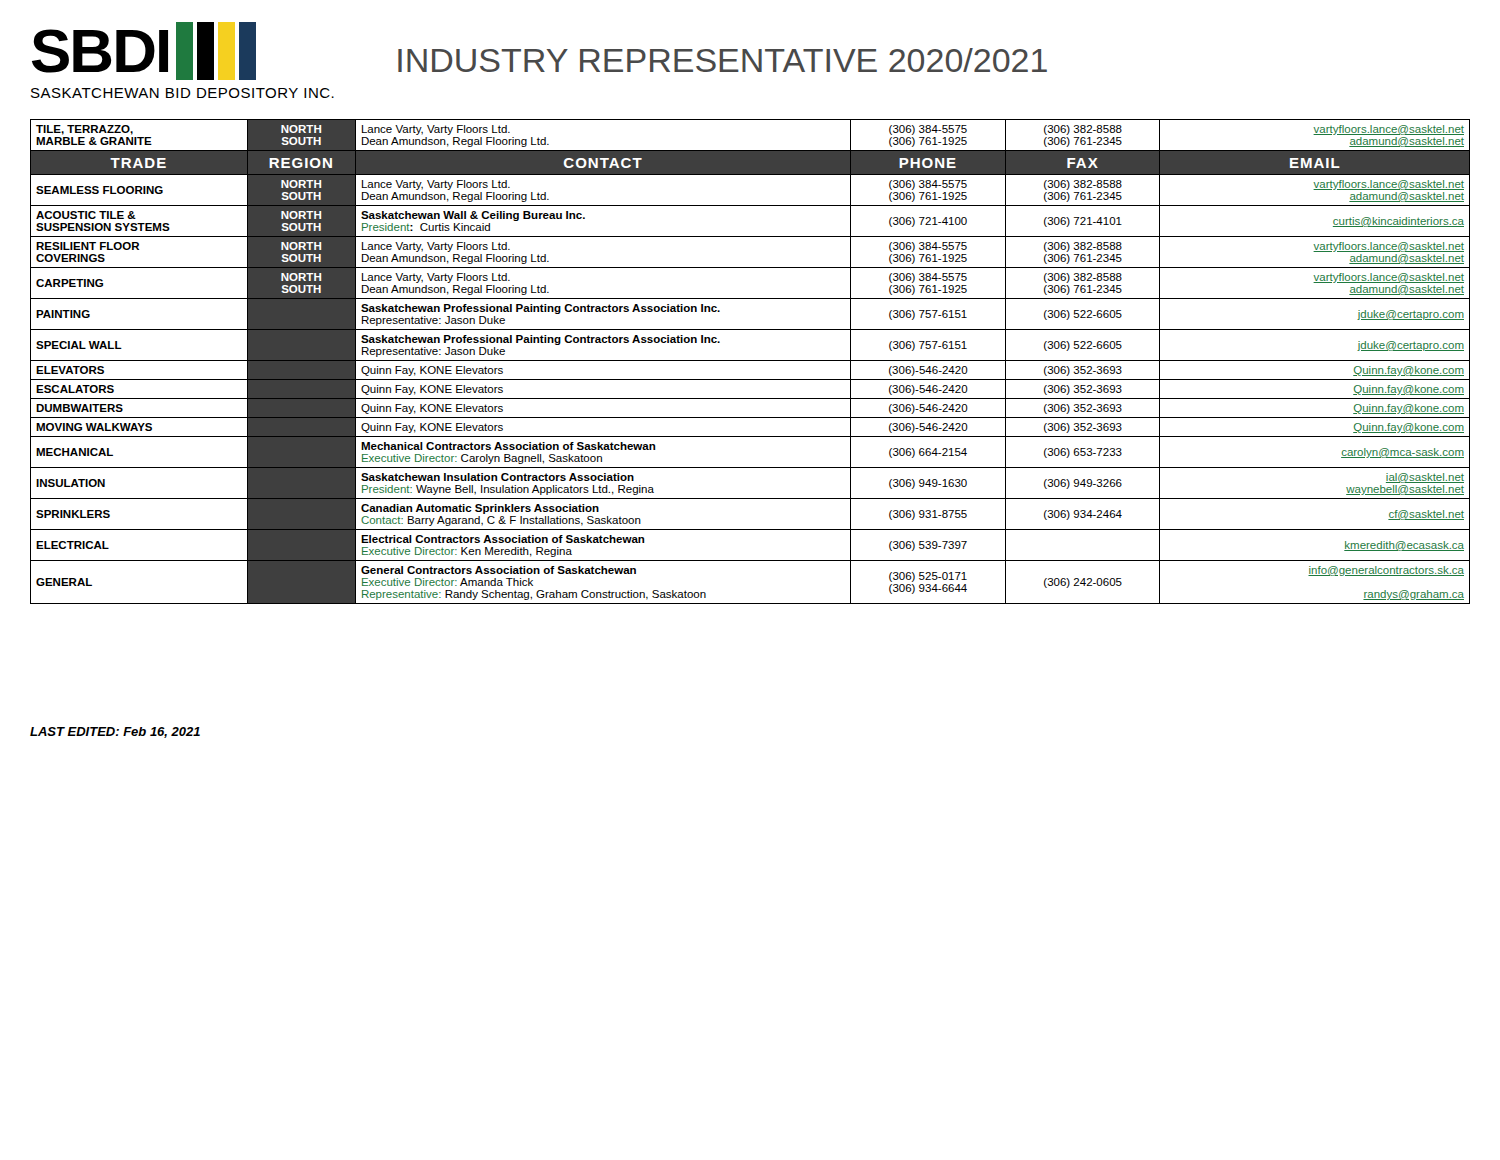SBDI
SASKATCHEWAN BID DEPOSITORY INC.
INDUSTRY REPRESENTATIVE 2020/2021
| TILE, TERRAZZO, MARBLE & GRANITE | NORTH SOUTH | Lance Varty, Varty Floors Ltd. Dean Amundson, Regal Flooring Ltd. | (306) 384-5575 (306) 761-1925 | (306) 382-8588 (306) 761-2345 | vartyfloors.lance@sasktel.net adamund@sasktel.net |
| TRADE | REGION | CONTACT | PHONE | FAX | EMAIL |
| SEAMLESS FLOORING | NORTH SOUTH | Lance Varty, Varty Floors Ltd. Dean Amundson, Regal Flooring Ltd. | (306) 384-5575 (306) 761-1925 | (306) 382-8588 (306) 761-2345 | vartyfloors.lance@sasktel.net adamund@sasktel.net |
| ACOUSTIC TILE & SUSPENSION SYSTEMS | NORTH SOUTH | Saskatchewan Wall & Ceiling Bureau Inc. President : Curtis Kincaid | (306) 721-4100 | (306) 721-4101 | curtis@kincaidinteriors.ca |
| RESILIENT FLOOR COVERINGS | NORTH SOUTH | Lance Varty, Varty Floors Ltd. Dean Amundson, Regal Flooring Ltd. | (306) 384-5575 (306) 761-1925 | (306) 382-8588 (306) 761-2345 | vartyfloors.lance@sasktel.net adamund@sasktel.net |
| CARPETING | NORTH SOUTH | Lance Varty, Varty Floors Ltd. Dean Amundson, Regal Flooring Ltd. | (306) 384-5575 (306) 761-1925 | (306) 382-8588 (306) 761-2345 | vartyfloors.lance@sasktel.net adamund@sasktel.net |
| PAINTING | | Saskatchewan Professional Painting Contractors Association Inc. Representative: Jason Duke | (306) 757-6151 | (306) 522-6605 | jduke@certapro.com |
| SPECIAL WALL | | Saskatchewan Professional Painting Contractors Association Inc. Representative: Jason Duke | (306) 757-6151 | (306) 522-6605 | jduke@certapro.com |
| ELEVATORS | | Quinn Fay, KONE Elevators | (306)-546-2420 | (306) 352-3693 | Quinn.fay@kone.com |
| ESCALATORS | | Quinn Fay, KONE Elevators | (306)-546-2420 | (306) 352-3693 | Quinn.fay@kone.com |
| DUMBWAITERS | | Quinn Fay, KONE Elevators | (306)-546-2420 | (306) 352-3693 | Quinn.fay@kone.com |
| MOVING WALKWAYS | | Quinn Fay, KONE Elevators | (306)-546-2420 | (306) 352-3693 | Quinn.fay@kone.com |
| MECHANICAL | | Mechanical Contractors Association of Saskatchewan Executive Director: Carolyn Bagnell, Saskatoon | (306) 664-2154 | (306) 653-7233 | carolyn@mca-sask.com |
| INSULATION | | Saskatchewan Insulation Contractors Association President: Wayne Bell, Insulation Applicators Ltd., Regina | (306) 949-1630 | (306) 949-3266 | ial@sasktel.net waynebell@sasktel.net |
| SPRINKLERS | | Canadian Automatic Sprinklers Association Contact: Barry Agarand, C & F Installations, Saskatoon | (306) 931-8755 | (306) 934-2464 | cf@sasktel.net |
| ELECTRICAL | | Electrical Contractors Association of Saskatchewan Executive Director: Ken Meredith, Regina | (306) 539-7397 | | kmeredith@ecasask.ca |
| GENERAL | | General Contractors Association of Saskatchewan Executive Director: Amanda Thick Representative: Randy Schentag, Graham Construction, Saskatoon | (306) 525-0171 (306) 934-6644 | (306) 242-0605 | info@generalcontractors.sk.ca randys@graham.ca |
LAST EDITED: Feb 16, 2021